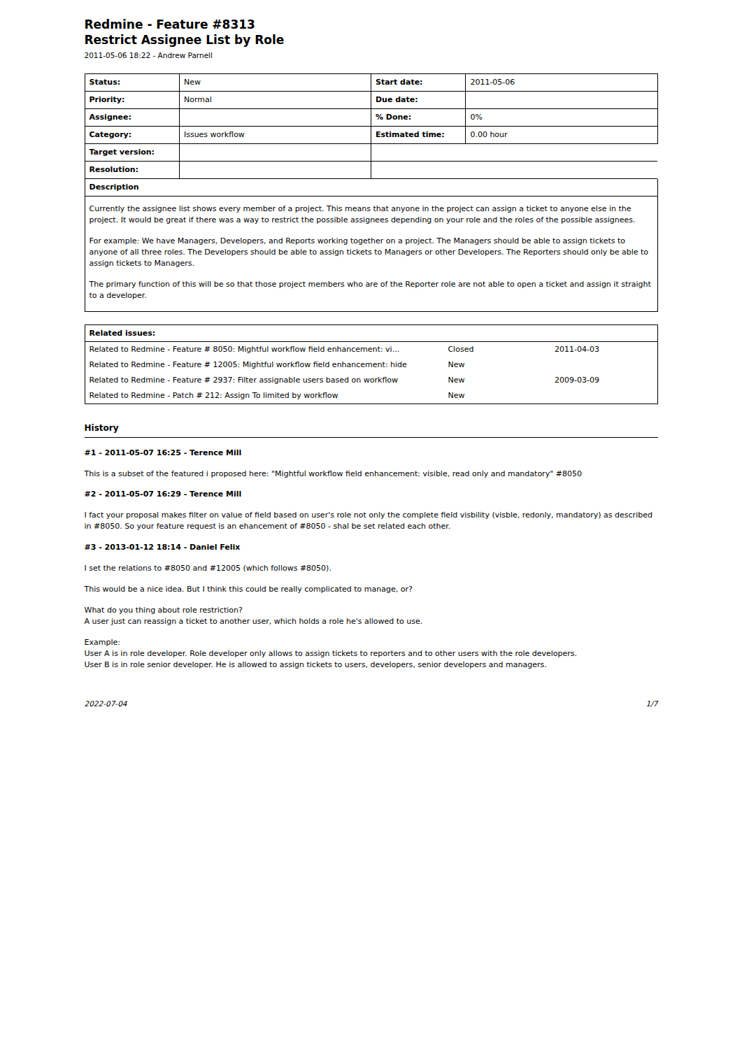Redmine - Feature #8313
Restrict Assignee List by Role
2011-05-06 18:22 - Andrew Parnell
| Status: | New | Start date: | 2011-05-06 |
| Priority: | Normal | Due date: | |
| Assignee: | | % Done: | 0% |
| Category: | Issues workflow | Estimated time: | 0.00 hour |
| Target version: | | | |
| Resolution: | | | |
Description
Currently the assignee list shows every member of a project. This means that anyone in the project can assign a ticket to anyone else in the project. It would be great if there was a way to restrict the possible assignees depending on your role and the roles of the possible assignees.
For example: We have Managers, Developers, and Reports working together on a project. The Managers should be able to assign tickets to anyone of all three roles. The Developers should be able to assign tickets to Managers or other Developers. The Reporters should only be able to assign tickets to Managers.
The primary function of this will be so that those project members who are of the Reporter role are not able to open a ticket and assign it straight to a developer.
Related issues:
| Related to Redmine - Feature # 8050: Mightful workflow field enhancement: vi... | Closed | 2011-04-03 |
| Related to Redmine - Feature # 12005: Mightful workflow field enhancement: hide | New | |
| Related to Redmine - Feature # 2937: Filter assignable users based on workflow | New | 2009-03-09 |
| Related to Redmine - Patch # 212: Assign To limited by workflow | New | |
History
#1 - 2011-05-07 16:25 - Terence Mill
This is a subset of the featured i proposed here: "Mightful workflow field enhancement: visible, read only and mandatory" #8050
#2 - 2011-05-07 16:29 - Terence Mill
I fact your proposal makes filter on value of field based on user's role not only the complete field visbility (visble, redonly, mandatory) as described in #8050. So your feature request is an ehancement of #8050 - shal be set related each other.
#3 - 2013-01-12 18:14 - Daniel Felix
I set the relations to #8050 and #12005 (which follows #8050).
This would be a nice idea. But I think this could be really complicated to manage, or?
What do you thing about role restriction?
A user just can reassign a ticket to another user, which holds a role he's allowed to use.
Example:
User A is in role developer. Role developer only allows to assign tickets to reporters and to other users with the role developers.
User B is in role senior developer. He is allowed to assign tickets to users, developers, senior developers and managers.
2022-07-04
1/7